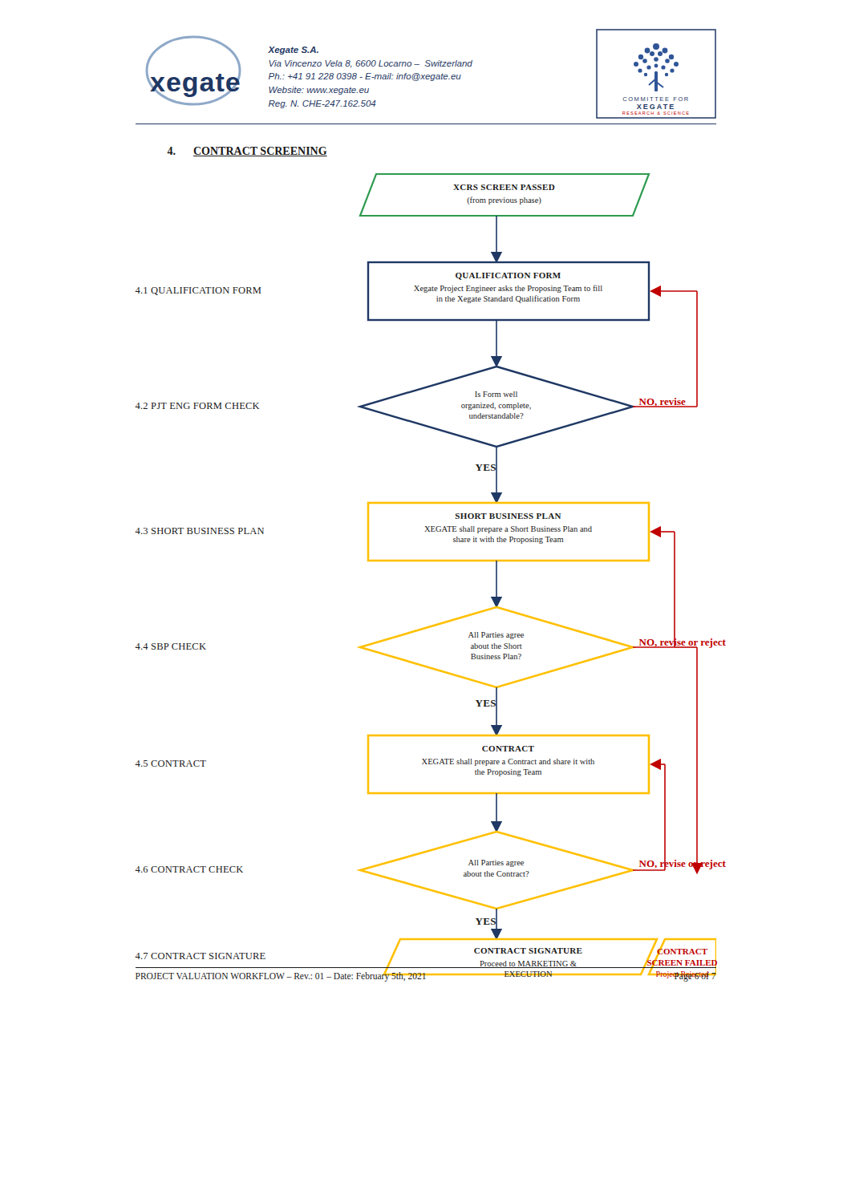xegate
Xegate S.A.
Via Vincenzo Vela 8, 6600 Locarno – Switzerland
Ph.: +41 91 228 0398 - E-mail: info@xegate.eu
Website: www.xegate.eu
Reg. N. CHE-247.162.504
COMMITTEE FOR XEGATE RESEARCH & SCIENCE
4. CONTRACT SCREENING
4.1 QUALIFICATION FORM
4.2 PJT ENG FORM CHECK
4.3 SHORT BUSINESS PLAN
4.4 SBP CHECK
4.5 CONTRACT
4.6 CONTRACT CHECK
4.7 CONTRACT SIGNATURE
XCRS SCREEN PASSED (from previous phase)
QUALIFICATION FORM Xegate Project Engineer asks the Proposing Team to fill
in the Xegate Standard Qualification Form
Is Form well
organized, complete,
understandable?
SHORT BUSINESS PLAN XEGATE shall prepare a Short Business Plan and
share it with the Proposing Team
All Parties agree
about the Short
Business Plan?
CONTRACT XEGATE shall prepare a Contract and share it with
the Proposing Team
All Parties agree
about the Contract?
CONTRACT SIGNATURE Proceed to MARKETING &
EXECUTION
CONTRACT
SCREEN FAILED Project Rejected
NO, revise
YES
NO, revise or reject
YES
NO, revise or reject
YES
PROJECT VALUATION WORKFLOW – Rev.: 01 – Date: February 5th, 2021 Page 6 of 7